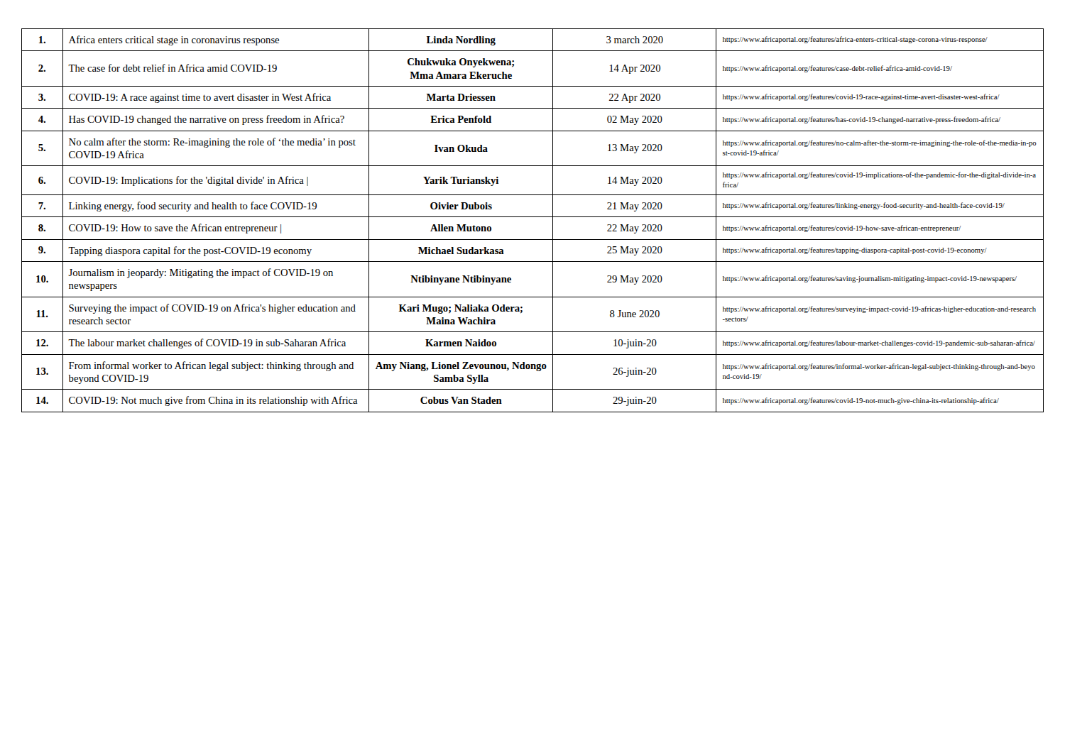| 1. | Africa enters critical stage in coronavirus response | Linda Nordling | 3 march 2020 | https://www.africaportal.org/features/africa-enters-critical-stage-corona-virus-response/ |
| 2. | The case for debt relief in Africa amid COVID-19 | Chukwuka Onyekwena; Mma Amara Ekeruche | 14 Apr 2020 | https://www.africaportal.org/features/case-debt-relief-africa-amid-covid-19/ |
| 3. | COVID-19: A race against time to avert disaster in West Africa | Marta Driessen | 22 Apr 2020 | https://www.africaportal.org/features/covid-19-race-against-time-avert-disaster-west-africa/ |
| 4. | Has COVID-19 changed the narrative on press freedom in Africa? | Erica Penfold | 02 May 2020 | https://www.africaportal.org/features/has-covid-19-changed-narrative-press-freedom-africa/ |
| 5. | No calm after the storm: Re-imagining the role of ‘the media’ in post COVID-19 Africa | Ivan Okuda | 13 May 2020 | https://www.africaportal.org/features/no-calm-after-the-storm-re-imagining-the-role-of-the-media-in-post-covid-19-africa/ |
| 6. | COVID-19: Implications for the 'digital divide' in Africa / | Yarik Turianskyi | 14 May 2020 | https://www.africaportal.org/features/covid-19-implications-of-the-pandemic-for-the-digital-divide-in-africa/ |
| 7. | Linking energy, food security and health to face COVID-19 | Oivier Dubois | 21 May 2020 | https://www.africaportal.org/features/linking-energy-food-security-and-health-face-covid-19/ |
| 8. | COVID-19: How to save the African entrepreneur / | Allen Mutono | 22 May 2020 | https://www.africaportal.org/features/covid-19-how-save-african-entrepreneur/ |
| 9. | Tapping diaspora capital for the post-COVID-19 economy | Michael Sudarkasa | 25 May 2020 | https://www.africaportal.org/features/tapping-diaspora-capital-post-covid-19-economy/ |
| 10. | Journalism in jeopardy: Mitigating the impact of COVID-19 on newspapers | Ntibinyane Ntibinyane | 29 May 2020 | https://www.africaportal.org/features/saving-journalism-mitigating-impact-covid-19-newspapers/ |
| 11. | Surveying the impact of COVID-19 on Africa's higher education and research sector | Kari Mugo; Naliaka Odera; Maina Wachira | 8 June 2020 | https://www.africaportal.org/features/surveying-impact-covid-19-africas-higher-education-and-research-sectors/ |
| 12. | The labour market challenges of COVID-19 in sub-Saharan Africa | Karmen Naidoo | 10-juin-20 | https://www.africaportal.org/features/labour-market-challenges-covid-19-pandemic-sub-saharan-africa/ |
| 13. | From informal worker to African legal subject: thinking through and beyond COVID-19 | Amy Niang, Lionel Zevounou, Ndongo Samba Sylla | 26-juin-20 | https://www.africaportal.org/features/informal-worker-african-legal-subject-thinking-through-and-beyond-covid-19/ |
| 14. | COVID-19: Not much give from China in its relationship with Africa | Cobus Van Staden | 29-juin-20 | https://www.africaportal.org/features/covid-19-not-much-give-china-its-relationship-africa/ |